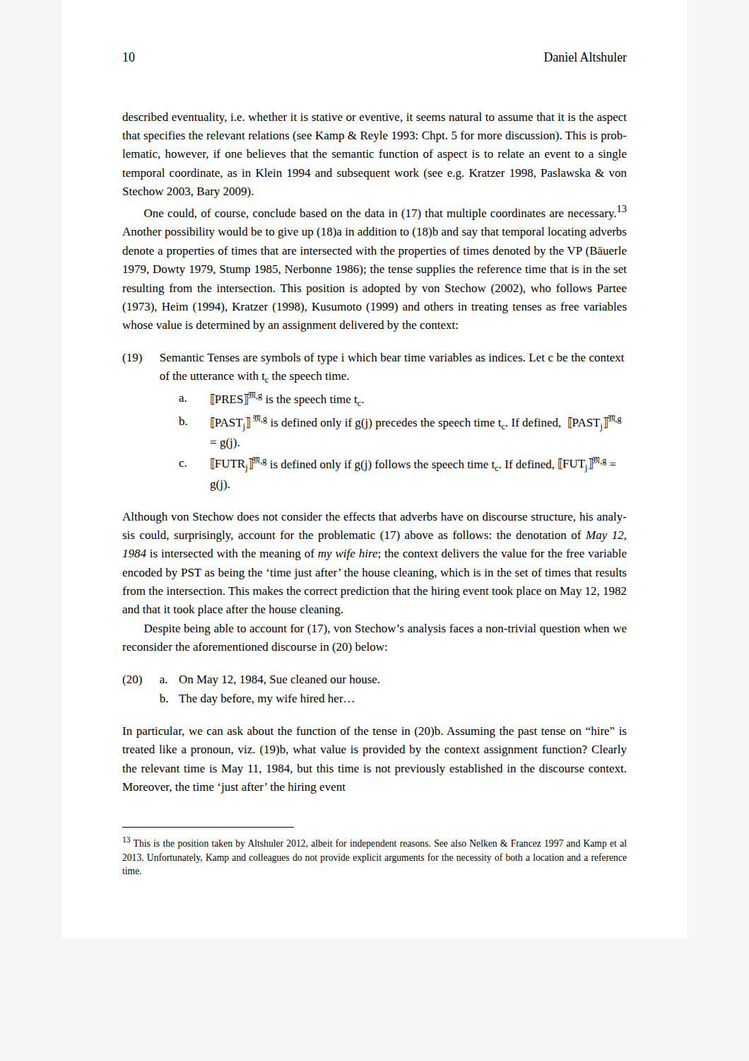10 Daniel Altshuler
described eventuality, i.e. whether it is stative or eventive, it seems natural to assume that it is the aspect that specifies the relevant relations (see Kamp & Reyle 1993: Chpt. 5 for more discussion). This is problematic, however, if one believes that the semantic function of aspect is to relate an event to a single temporal coordinate, as in Klein 1994 and subsequent work (see e.g. Kratzer 1998, Paslawska & von Stechow 2003, Bary 2009).
One could, of course, conclude based on the data in (17) that multiple coordinates are necessary.13 Another possibility would be to give up (18)a in addition to (18)b and say that temporal locating adverbs denote a properties of times that are intersected with the properties of times denoted by the VP (Bäuerle 1979, Dowty 1979, Stump 1985, Nerbonne 1986); the tense supplies the reference time that is in the set resulting from the intersection. This position is adopted by von Stechow (2002), who follows Partee (1973), Heim (1994), Kratzer (1998), Kusumoto (1999) and others in treating tenses as free variables whose value is determined by an assignment delivered by the context:
(19) Semantic Tenses are symbols of type i which bear time variables as indices. Let c be the context of the utterance with tc the speech time. a.⟦PRES⟧𝔐,g is the speech time tc. b.⟦PASTj⟧ 𝔐,g is defined only if g(j) precedes the speech time tc. If defined, ⟦PASTj⟧𝔐,g = g(j). c.⟦FUTRj⟧𝔐,g is defined only if g(j) follows the speech time tc. If defined, ⟦FUTj⟧𝔐,g = g(j).
Although von Stechow does not consider the effects that adverbs have on discourse structure, his analysis could, surprisingly, account for the problematic (17) above as follows: the denotation of May 12, 1984 is intersected with the meaning of my wife hire; the context delivers the value for the free variable encoded by PST as being the ‘time just after’ the house cleaning, which is in the set of times that results from the intersection. This makes the correct prediction that the hiring event took place on May 12, 1982 and that it took place after the house cleaning.
Despite being able to account for (17), von Stechow’s analysis faces a non-trivial question when we reconsider the aforementioned discourse in (20) below:
(20) a. On May 12, 1984, Sue cleaned our house. b. The day before, my wife hired her…
In particular, we can ask about the function of the tense in (20)b. Assuming the past tense on “hire” is treated like a pronoun, viz. (19)b, what value is provided by the context assignment function? Clearly the relevant time is May 11, 1984, but this time is not previously established in the discourse context. Moreover, the time ‘just after’ the hiring event
13 This is the position taken by Altshuler 2012, albeit for independent reasons. See also Nelken & Francez 1997 and Kamp et al 2013. Unfortunately, Kamp and colleagues do not provide explicit arguments for the necessity of both a location and a reference time.